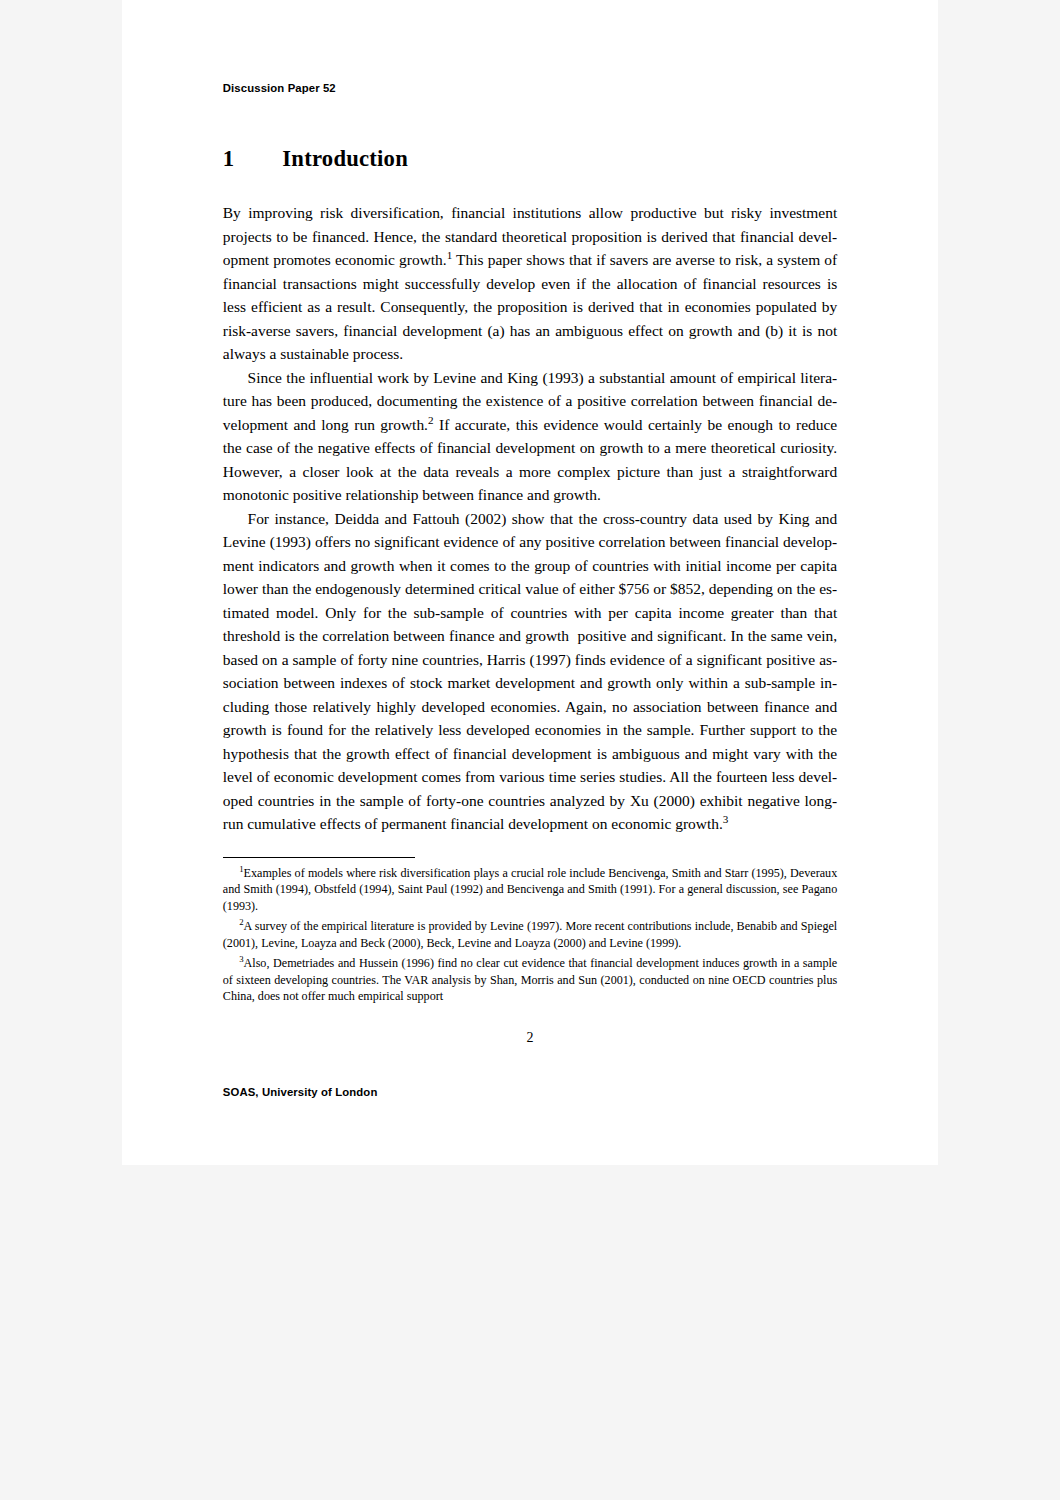Discussion Paper 52
1 Introduction
By improving risk diversification, financial institutions allow productive but risky investment projects to be financed. Hence, the standard theoretical proposition is derived that financial development promotes economic growth.1 This paper shows that if savers are averse to risk, a system of financial transactions might successfully develop even if the allocation of financial resources is less efficient as a result. Consequently, the proposition is derived that in economies populated by risk-averse savers, financial development (a) has an ambiguous effect on growth and (b) it is not always a sustainable process.
Since the influential work by Levine and King (1993) a substantial amount of empirical literature has been produced, documenting the existence of a positive correlation between financial development and long run growth.2 If accurate, this evidence would certainly be enough to reduce the case of the negative effects of financial development on growth to a mere theoretical curiosity. However, a closer look at the data reveals a more complex picture than just a straightforward monotonic positive relationship between finance and growth.
For instance, Deidda and Fattouh (2002) show that the cross-country data used by King and Levine (1993) offers no significant evidence of any positive correlation between financial development indicators and growth when it comes to the group of countries with initial income per capita lower than the endogenously determined critical value of either $756 or $852, depending on the estimated model. Only for the sub-sample of countries with per capita income greater than that threshold is the correlation between finance and growth positive and significant. In the same vein, based on a sample of forty nine countries, Harris (1997) finds evidence of a significant positive association between indexes of stock market development and growth only within a sub-sample including those relatively highly developed economies. Again, no association between finance and growth is found for the relatively less developed economies in the sample. Further support to the hypothesis that the growth effect of financial development is ambiguous and might vary with the level of economic development comes from various time series studies. All the fourteen less developed countries in the sample of forty-one countries analyzed by Xu (2000) exhibit negative long-run cumulative effects of permanent financial development on economic growth.3
1Examples of models where risk diversification plays a crucial role include Bencivenga, Smith and Starr (1995), Deveraux and Smith (1994), Obstfeld (1994), Saint Paul (1992) and Bencivenga and Smith (1991). For a general discussion, see Pagano (1993).
2A survey of the empirical literature is provided by Levine (1997). More recent contributions include, Benabib and Spiegel (2001), Levine, Loayza and Beck (2000), Beck, Levine and Loayza (2000) and Levine (1999).
3Also, Demetriades and Hussein (1996) find no clear cut evidence that financial development induces growth in a sample of sixteen developing countries. The VAR analysis by Shan, Morris and Sun (2001), conducted on nine OECD countries plus China, does not offer much empirical support
2
SOAS, University of London